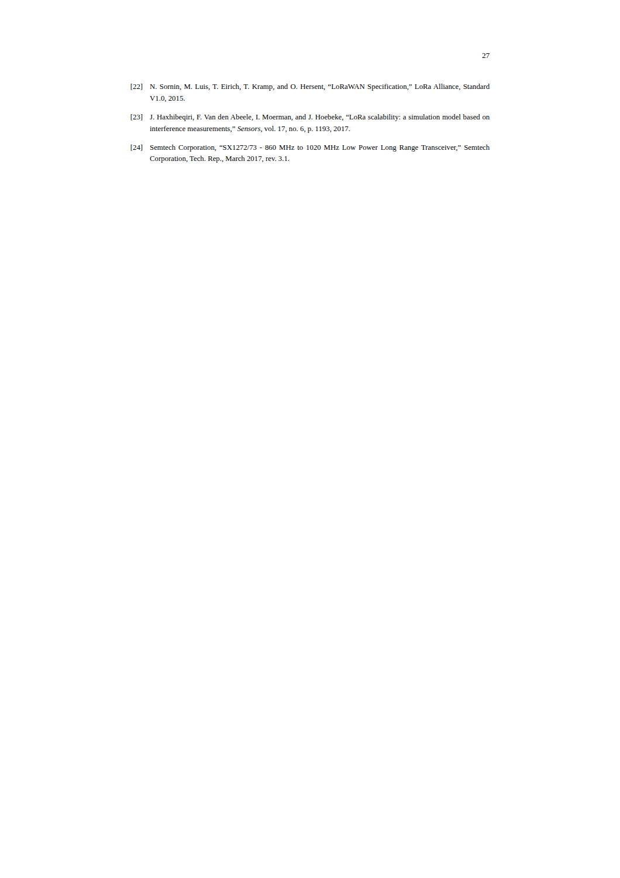27
[22] N. Sornin, M. Luis, T. Eirich, T. Kramp, and O. Hersent, “LoRaWAN Specification,” LoRa Alliance, Standard V1.0, 2015.
[23] J. Haxhibeqiri, F. Van den Abeele, I. Moerman, and J. Hoebeke, “LoRa scalability: a simulation model based on interference measurements,” Sensors, vol. 17, no. 6, p. 1193, 2017.
[24] Semtech Corporation, “SX1272/73 - 860 MHz to 1020 MHz Low Power Long Range Transceiver,” Semtech Corporation, Tech. Rep., March 2017, rev. 3.1.